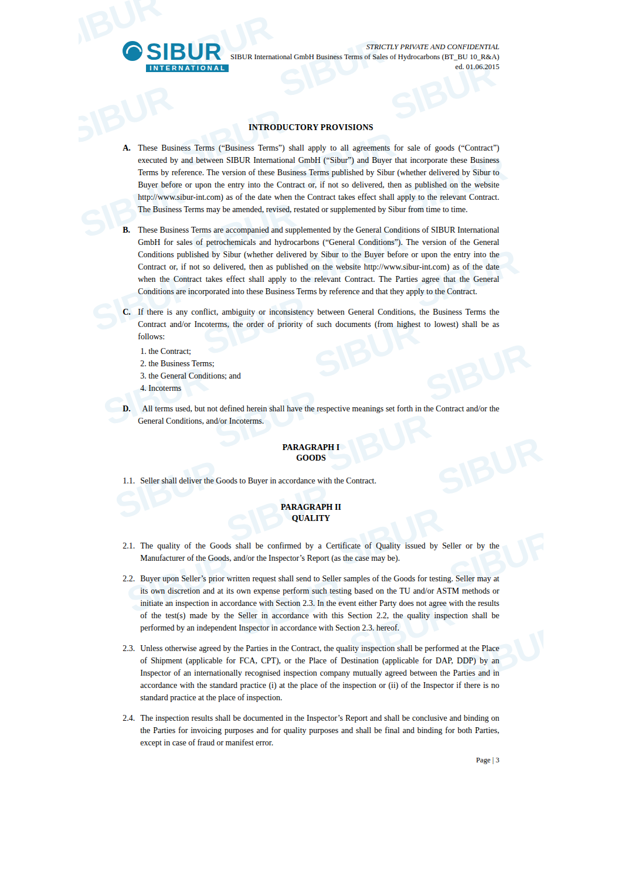SIBUR SIBUR SIBUR SIBUR SIBUR SIBUR SIBUR SIBUR SIBUR SIBUR SIBUR SIBUR SIBUR SIBUR SIBUR SIBUR SIBUR SIBUR SIBUR SIBUR SIBUR SIBUR SIBUR SIBUR SIBUR SIBUR SIBUR SIBUR
SIBUR
INTERNATIONAL
STRICTLY PRIVATE AND CONFIDENTIAL
SIBUR International GmbH Business Terms of Sales of Hydrocarbons (BT_BU 10_R&A) ed. 01.06.2015
INTRODUCTORY PROVISIONS
A. These Business Terms (“Business Terms”) shall apply to all agreements for sale of goods (“Contract”) executed by and between SIBUR International GmbH (“Sibur”) and Buyer that incorporate these Business Terms by reference. The version of these Business Terms published by Sibur (whether delivered by Sibur to Buyer before or upon the entry into the Contract or, if not so delivered, then as published on the website http://www.sibur-int.com) as of the date when the Contract takes effect shall apply to the relevant Contract. The Business Terms may be amended, revised, restated or supplemented by Sibur from time to time.
B. These Business Terms are accompanied and supplemented by the General Conditions of SIBUR International GmbH for sales of petrochemicals and hydrocarbons (“General Conditions”). The version of the General Conditions published by Sibur (whether delivered by Sibur to the Buyer before or upon the entry into the Contract or, if not so delivered, then as published on the website http://www.sibur-int.com) as of the date when the Contract takes effect shall apply to the relevant Contract. The Parties agree that the General Conditions are incorporated into these Business Terms by reference and that they apply to the Contract.
C. If there is any conflict, ambiguity or inconsistency between General Conditions, the Business Terms the Contract and/or Incoterms, the order of priority of such documents (from highest to lowest) shall be as follows:
1. the Contract;
2. the Business Terms;
3. the General Conditions; and
4. Incoterms
D. All terms used, but not defined herein shall have the respective meanings set forth in the Contract and/or the General Conditions, and/or Incoterms.
PARAGRAPH I GOODS
1.1. Seller shall deliver the Goods to Buyer in accordance with the Contract.
PARAGRAPH II QUALITY
2.1. The quality of the Goods shall be confirmed by a Certificate of Quality issued by Seller or by the Manufacturer of the Goods, and/or the Inspector’s Report (as the case may be).
2.2. Buyer upon Seller’s prior written request shall send to Seller samples of the Goods for testing. Seller may at its own discretion and at its own expense perform such testing based on the TU and/or ASTM methods or initiate an inspection in accordance with Section 2.3. In the event either Party does not agree with the results of the test(s) made by the Seller in accordance with this Section 2.2, the quality inspection shall be performed by an independent Inspector in accordance with Section 2.3. hereof.
2.3. Unless otherwise agreed by the Parties in the Contract, the quality inspection shall be performed at the Place of Shipment (applicable for FCA, CPT), or the Place of Destination (applicable for DAP, DDP) by an Inspector of an internationally recognised inspection company mutually agreed between the Parties and in accordance with the standard practice (i) at the place of the inspection or (ii) of the Inspector if there is no standard practice at the place of inspection.
2.4. The inspection results shall be documented in the Inspector’s Report and shall be conclusive and binding on the Parties for invoicing purposes and for quality purposes and shall be final and binding for both Parties, except in case of fraud or manifest error.
Page | 3